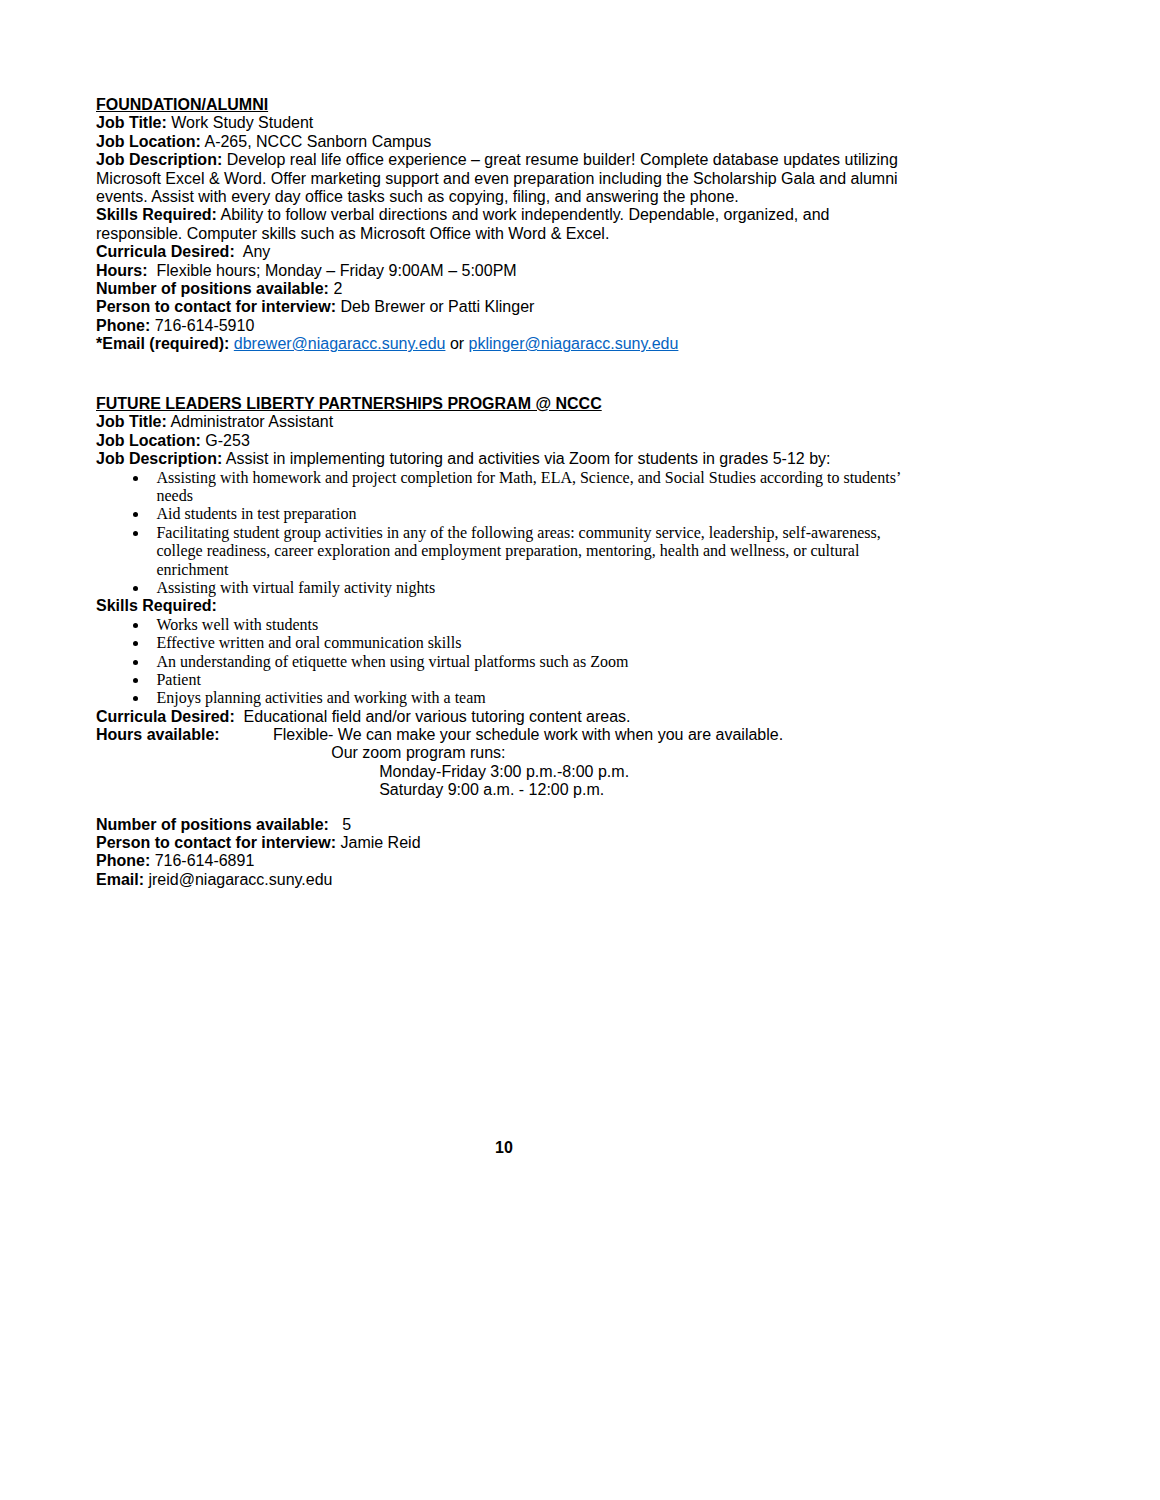FOUNDATION/ALUMNI
Job Title: Work Study Student
Job Location: A-265, NCCC Sanborn Campus
Job Description: Develop real life office experience – great resume builder! Complete database updates utilizing Microsoft Excel & Word. Offer marketing support and even preparation including the Scholarship Gala and alumni events. Assist with every day office tasks such as copying, filing, and answering the phone.
Skills Required: Ability to follow verbal directions and work independently. Dependable, organized, and responsible. Computer skills such as Microsoft Office with Word & Excel.
Curricula Desired: Any
Hours: Flexible hours; Monday – Friday 9:00AM – 5:00PM
Number of positions available: 2
Person to contact for interview: Deb Brewer or Patti Klinger
Phone: 716-614-5910
*Email (required): dbrewer@niagaracc.suny.edu or pklinger@niagaracc.suny.edu
FUTURE LEADERS LIBERTY PARTNERSHIPS PROGRAM @ NCCC
Job Title: Administrator Assistant
Job Location: G-253
Job Description: Assist in implementing tutoring and activities via Zoom for students in grades 5-12 by:
Assisting with homework and project completion for Math, ELA, Science, and Social Studies according to students’ needs
Aid students in test preparation
Facilitating student group activities in any of the following areas: community service, leadership, self-awareness, college readiness, career exploration and employment preparation, mentoring, health and wellness, or cultural enrichment
Assisting with virtual family activity nights
Skills Required:
Works well with students
Effective written and oral communication skills
An understanding of etiquette when using virtual platforms such as Zoom
Patient
Enjoys planning activities and working with a team
Curricula Desired: Educational field and/or various tutoring content areas.
Hours available: Flexible- We can make your schedule work with when you are available.
Our zoom program runs:
Monday-Friday 3:00 p.m.-8:00 p.m.
Saturday 9:00 a.m. - 12:00 p.m.
Number of positions available: 5
Person to contact for interview: Jamie Reid
Phone: 716-614-6891
Email: jreid@niagaracc.suny.edu
10